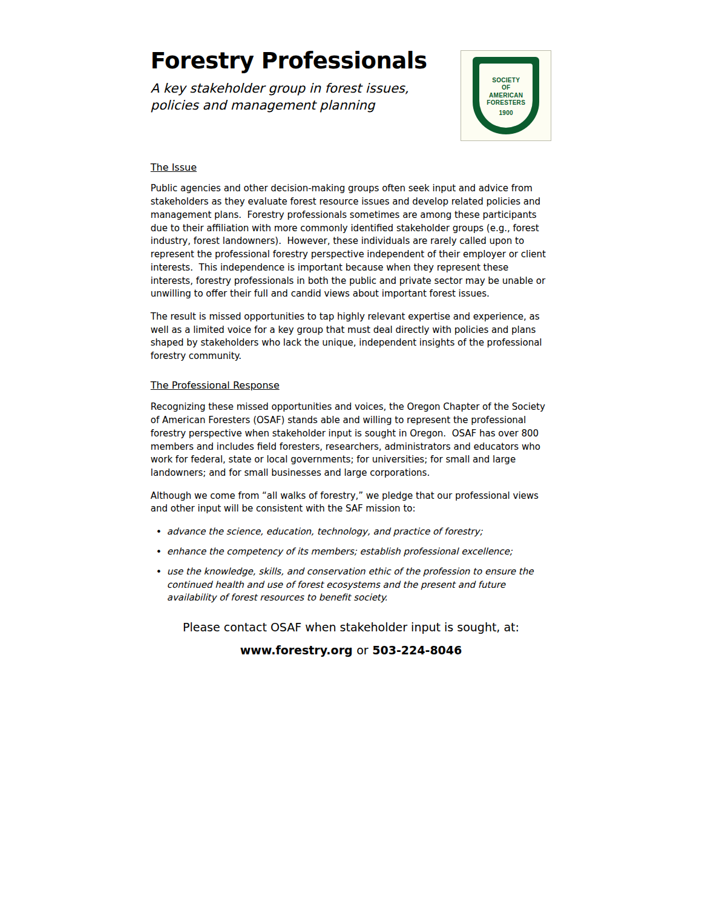SOCIETY
OF
AMERICAN
FORESTERS
1900
Forestry Professionals
A key stakeholder group in forest issues,
policies and management planning
The Issue
Public agencies and other decision-making groups often seek input and advice from stakeholders as they evaluate forest resource issues and develop related policies and management plans. Forestry professionals sometimes are among these participants due to their affiliation with more commonly identified stakeholder groups (e.g., forest industry, forest landowners). However, these individuals are rarely called upon to represent the professional forestry perspective independent of their employer or client interests. This independence is important because when they represent these interests, forestry professionals in both the public and private sector may be unable or unwilling to offer their full and candid views about important forest issues.
The result is missed opportunities to tap highly relevant expertise and experience, as well as a limited voice for a key group that must deal directly with policies and plans shaped by stakeholders who lack the unique, independent insights of the professional forestry community.
The Professional Response
Recognizing these missed opportunities and voices, the Oregon Chapter of the Society of American Foresters (OSAF) stands able and willing to represent the professional forestry perspective when stakeholder input is sought in Oregon. OSAF has over 800 members and includes field foresters, researchers, administrators and educators who work for federal, state or local governments; for universities; for small and large landowners; and for small businesses and large corporations.
Although we come from “all walks of forestry,” we pledge that our professional views and other input will be consistent with the SAF mission to:
advance the science, education, technology, and practice of forestry;
enhance the competency of its members; establish professional excellence;
use the knowledge, skills, and conservation ethic of the profession to ensure the continued health and use of forest ecosystems and the present and future availability of forest resources to benefit society.
Please contact OSAF when stakeholder input is sought, at:
www.forestry.org or 503-224-8046